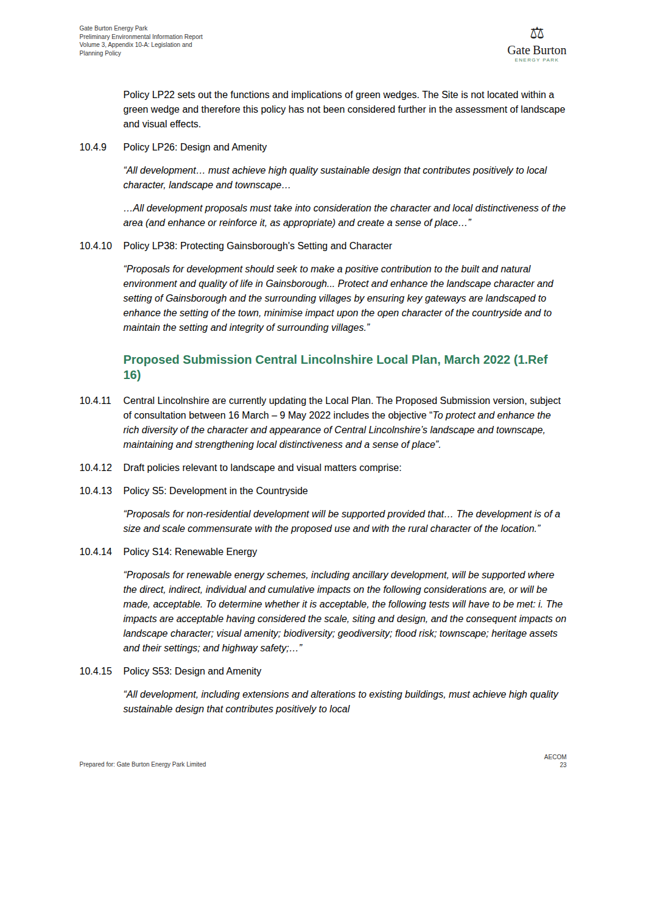Gate Burton Energy Park
Preliminary Environmental Information Report
Volume 3, Appendix 10-A: Legislation and
Planning Policy
⚖ Gate Burton ENERGY PARK
Policy LP22 sets out the functions and implications of green wedges. The Site is not located within a green wedge and therefore this policy has not been considered further in the assessment of landscape and visual effects.
10.4.9
Policy LP26: Design and Amenity
“All development… must achieve high quality sustainable design that contributes positively to local character, landscape and townscape…
…All development proposals must take into consideration the character and local distinctiveness of the area (and enhance or reinforce it, as appropriate) and create a sense of place…”
10.4.10
Policy LP38: Protecting Gainsborough's Setting and Character
“Proposals for development should seek to make a positive contribution to the built and natural environment and quality of life in Gainsborough... Protect and enhance the landscape character and setting of Gainsborough and the surrounding villages by ensuring key gateways are landscaped to enhance the setting of the town, minimise impact upon the open character of the countryside and to maintain the setting and integrity of surrounding villages.”
Proposed Submission Central Lincolnshire Local Plan, March 2022 (1.Ref 16)
10.4.11
Central Lincolnshire are currently updating the Local Plan. The Proposed Submission version, subject of consultation between 16 March – 9 May 2022 includes the objective “To protect and enhance the rich diversity of the character and appearance of Central Lincolnshire’s landscape and townscape, maintaining and strengthening local distinctiveness and a sense of place”.
10.4.12
Draft policies relevant to landscape and visual matters comprise:
10.4.13
Policy S5: Development in the Countryside
“Proposals for non-residential development will be supported provided that… The development is of a size and scale commensurate with the proposed use and with the rural character of the location.”
10.4.14
Policy S14: Renewable Energy
“Proposals for renewable energy schemes, including ancillary development, will be supported where the direct, indirect, individual and cumulative impacts on the following considerations are, or will be made, acceptable. To determine whether it is acceptable, the following tests will have to be met: i. The impacts are acceptable having considered the scale, siting and design, and the consequent impacts on landscape character; visual amenity; biodiversity; geodiversity; flood risk; townscape; heritage assets and their settings; and highway safety;…”
10.4.15
Policy S53: Design and Amenity
“All development, including extensions and alterations to existing buildings, must achieve high quality sustainable design that contributes positively to local
Prepared for: Gate Burton Energy Park Limited
AECOM
23